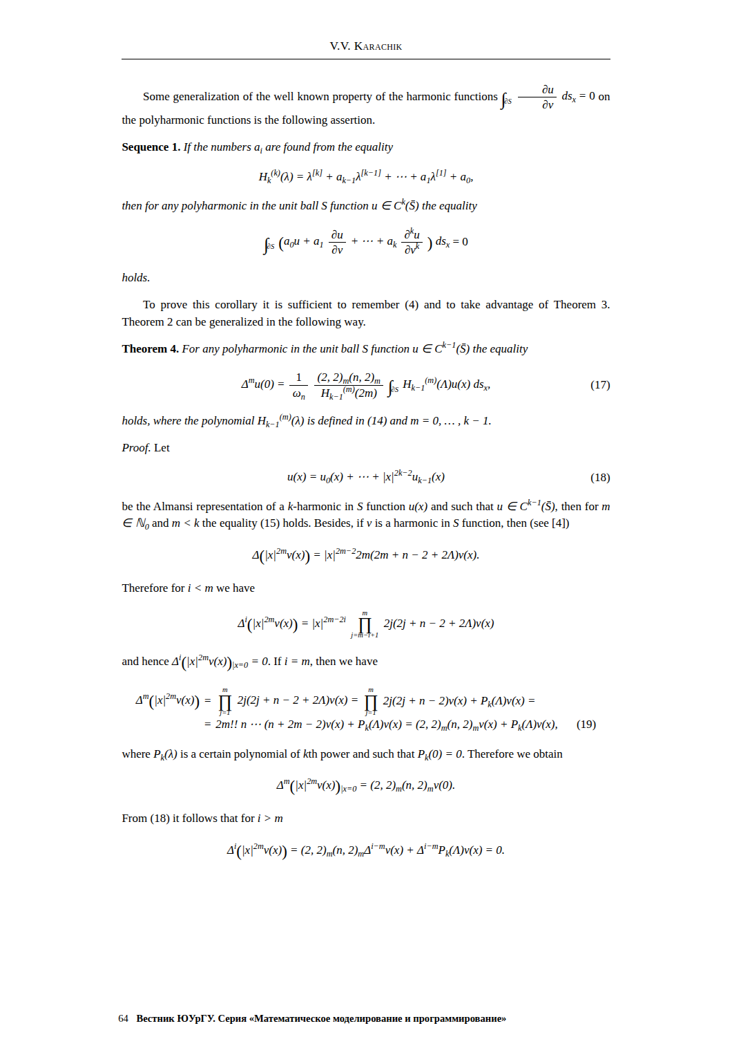V.V. Karachik
Some generalization of the well known property of the harmonic functions ∫∂S ∂u∂ν dsx = 0 on the polyharmonic functions is the following assertion.
Sequence 1. If the numbers ai are found from the equality
Hk(k)(λ) = λ[k] + ak−1λ[k−1] + ⋯ + a1λ[1] + a0,
then for any polyharmonic in the unit ball S function u ∈ Ck(S̄) the equality
∫∂S (a0u + a1 ∂u∂ν + ⋯ + ak ∂ku∂νk ) dsx = 0
holds.
To prove this corollary it is sufficient to remember (4) and to take advantage of Theorem 3. Theorem 2 can be generalized in the following way.
Theorem 4. For any polyharmonic in the unit ball S function u ∈ Ck−1(S̄) the equality
Δmu(0) = 1 ωn (2, 2)m(n, 2)m Hk−1(m)(2m) ∫∂S Hk−1(m)(Λ)u(x) dsx, (17)
holds, where the polynomial Hk−1(m)(λ) is defined in (14) and m = 0, … , k − 1.
Proof. Let
u(x) = u0(x) + ⋯ + |x|2k−2uk−1(x) (18)
be the Almansi representation of a k-harmonic in S function u(x) and such that u ∈ Ck−1(S̄), then for m ∈ ℕ0 and m < k the equality (15) holds. Besides, if v is a harmonic in S function, then (see [4])
Δ(|x|2mv(x)) = |x|2m−22m(2m + n − 2 + 2Λ)v(x).
Therefore for i < m we have
Δi(|x|2mv(x)) = |x|2m−2i m∏j=m−i+1 2j(2j + n − 2 + 2Λ)v(x)
and hence Δi(|x|2mv(x))|x=0 = 0. If i = m, then we have
Δm(|x|2mv(x))
=
m∏j=1 2j(2j + n − 2 + 2Λ)v(x) = m∏j=1 2j(2j + n − 2)v(x) + Pk(Λ)v(x) =
=
2m!! n ⋯ (n + 2m − 2)v(x) + Pk(Λ)v(x) = (2, 2)m(n, 2)mv(x) + Pk(Λ)v(x),
(19)
where Pk(λ) is a certain polynomial of kth power and such that Pk(0) = 0. Therefore we obtain
Δm(|x|2mv(x))|x=0 = (2, 2)m(n, 2)mv(0).
From (18) it follows that for i > m
Δi(|x|2mv(x)) = (2, 2)m(n, 2)mΔi−mv(x) + Δi−mPk(Λ)v(x) = 0.
64 Вестник ЮУрГУ. Серия «Математическое моделирование и программирование»